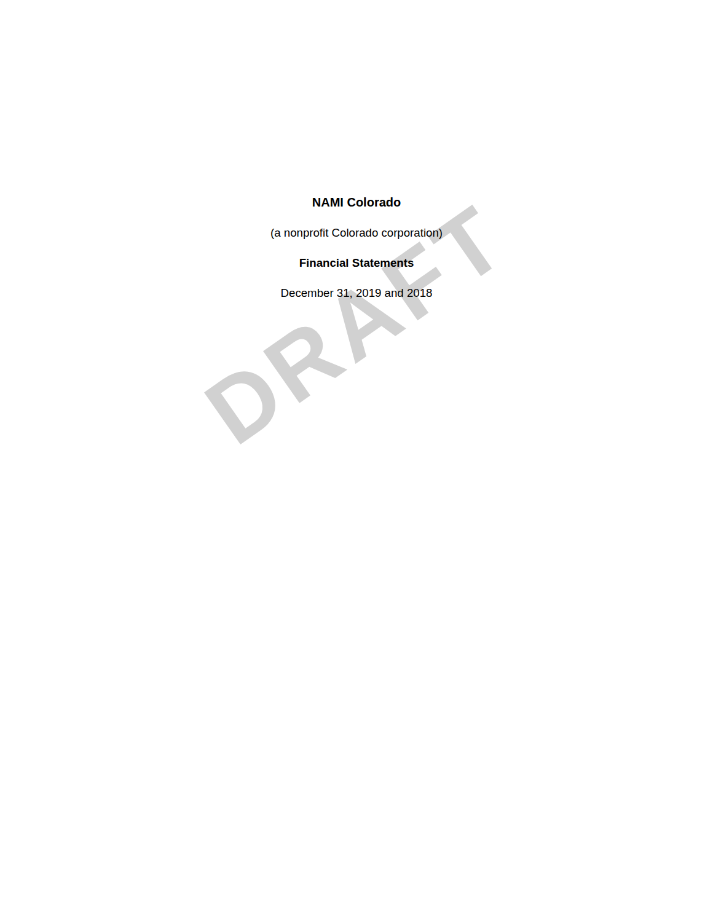DRAFT
NAMI Colorado
(a nonprofit Colorado corporation)
Financial Statements
December 31, 2019 and 2018